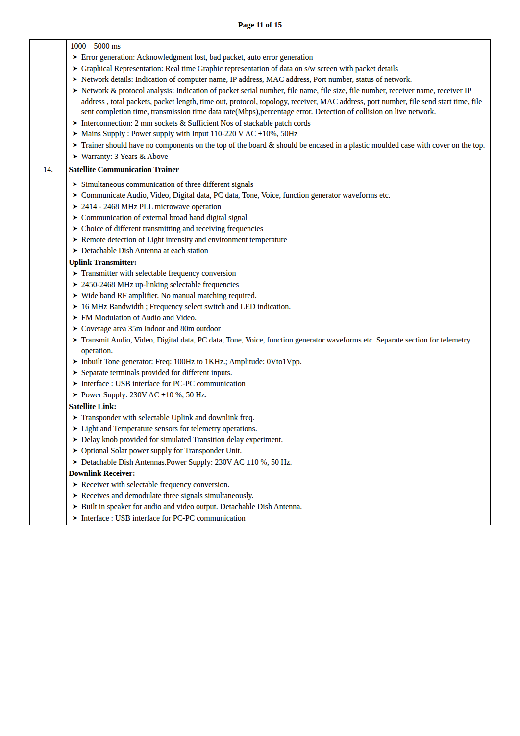Page 11 of 15
| | 1000 – 5000 ms Error generation: Acknowledgment lost, bad packet, auto error generation Graphical Representation: Real time Graphic representation of data on s/w screen with packet details Network details: Indication of computer name, IP address, MAC address, Port number, status of network. Network & protocol analysis: Indication of packet serial number, file name, file size, file number, receiver name, receiver IP address , total packets, packet length, time out, protocol, topology, receiver, MAC address, port number, file send start time, file sent completion time, transmission time data rate(Mbps),percentage error. Detection of collision on live network. Interconnection: 2 mm sockets & Sufficient Nos of stackable patch cords Mains Supply : Power supply with Input 110-220 V AC ±10%, 50Hz Trainer should have no components on the top of the board & should be encased in a plastic moulded case with cover on the top. Warranty: 3 Years & Above |
| 14. | Satellite Communication Trainer Simultaneous communication of three different signals Communicate Audio, Video, Digital data, PC data, Tone, Voice, function generator waveforms etc. 2414 - 2468 MHz PLL microwave operation Communication of external broad band digital signal Choice of different transmitting and receiving frequencies Remote detection of Light intensity and environment temperature Detachable Dish Antenna at each station Uplink Transmitter: Transmitter with selectable frequency conversion 2450-2468 MHz up-linking selectable frequencies Wide band RF amplifier. No manual matching required. 16 MHz Bandwidth ; Frequency select switch and LED indication. FM Modulation of Audio and Video. Coverage area 35m Indoor and 80m outdoor Transmit Audio, Video, Digital data, PC data, Tone, Voice, function generator waveforms etc. Separate section for telemetry operation. Inbuilt Tone generator: Freq: 100Hz to 1KHz.; Amplitude: 0Vto1Vpp. Separate terminals provided for different inputs. Interface : USB interface for PC-PC communication Power Supply: 230V AC ±10 %, 50 Hz. Satellite Link: Transponder with selectable Uplink and downlink freq. Light and Temperature sensors for telemetry operations. Delay knob provided for simulated Transition delay experiment. Optional Solar power supply for Transponder Unit. Detachable Dish Antennas.Power Supply: 230V AC ±10 %, 50 Hz. Downlink Receiver: Receiver with selectable frequency conversion. Receives and demodulate three signals simultaneously. Built in speaker for audio and video output. Detachable Dish Antenna. Interface : USB interface for PC-PC communication |